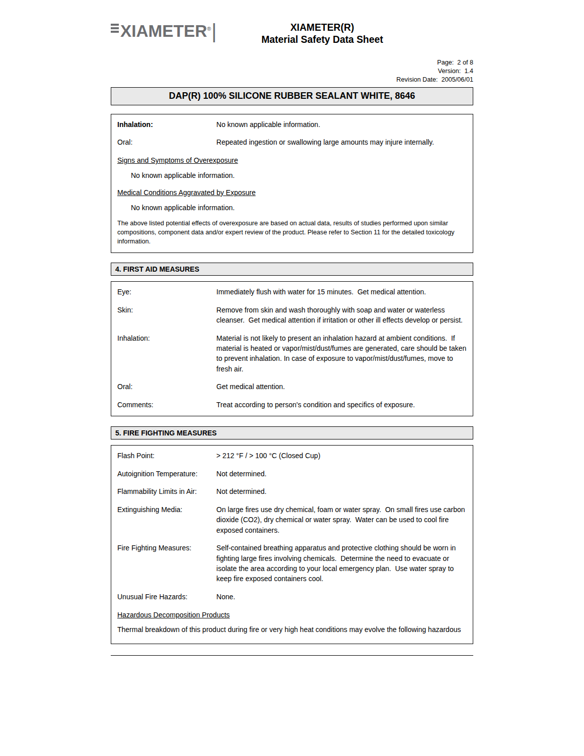XIAMETER®|
XIAMETER(R)
Material Safety Data Sheet
Page: 2 of 8
Version: 1.4
Revision Date: 2005/06/01
DAP(R) 100% SILICONE RUBBER SEALANT WHITE, 8646
Inhalation:
No known applicable information.
Oral:
Repeated ingestion or swallowing large amounts may injure internally.
Signs and Symptoms of Overexposure
No known applicable information.
Medical Conditions Aggravated by Exposure
No known applicable information.
The above listed potential effects of overexposure are based on actual data, results of studies performed upon similar compositions, component data and/or expert review of the product. Please refer to Section 11 for the detailed toxicology information.
4. FIRST AID MEASURES
Eye:
Immediately flush with water for 15 minutes. Get medical attention.
Skin:
Remove from skin and wash thoroughly with soap and water or waterless cleanser. Get medical attention if irritation or other ill effects develop or persist.
Inhalation:
Material is not likely to present an inhalation hazard at ambient conditions. If material is heated or vapor/mist/dust/fumes are generated, care should be taken to prevent inhalation. In case of exposure to vapor/mist/dust/fumes, move to fresh air.
Oral:
Get medical attention.
Comments:
Treat according to person's condition and specifics of exposure.
5. FIRE FIGHTING MEASURES
Flash Point:
> 212 °F / > 100 °C (Closed Cup)
Autoignition Temperature:
Not determined.
Flammability Limits in Air:
Not determined.
Extinguishing Media:
On large fires use dry chemical, foam or water spray. On small fires use carbon dioxide (CO2), dry chemical or water spray. Water can be used to cool fire exposed containers.
Fire Fighting Measures:
Self-contained breathing apparatus and protective clothing should be worn in fighting large fires involving chemicals. Determine the need to evacuate or isolate the area according to your local emergency plan. Use water spray to keep fire exposed containers cool.
Unusual Fire Hazards:
None.
Hazardous Decomposition Products
Thermal breakdown of this product during fire or very high heat conditions may evolve the following hazardous